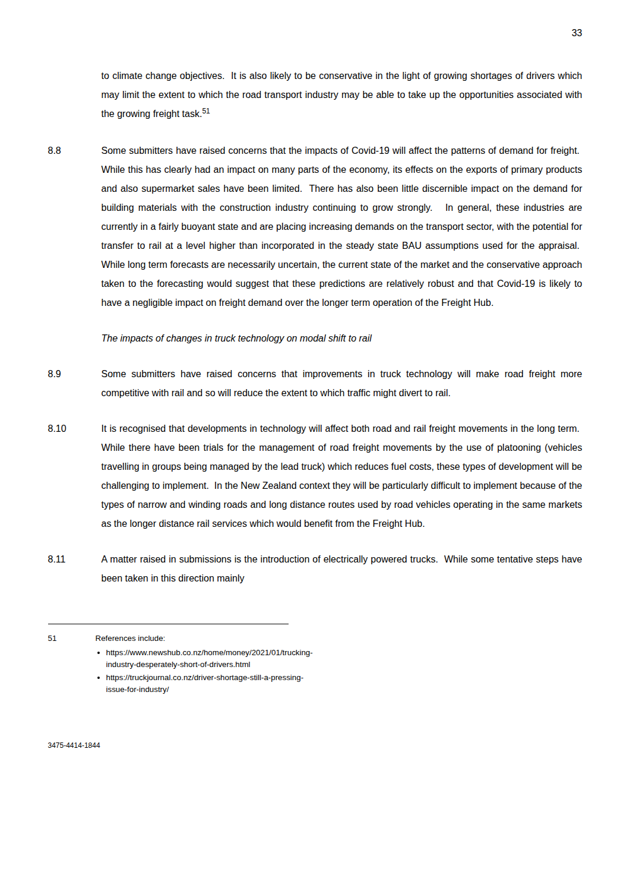33
to climate change objectives. It is also likely to be conservative in the light of growing shortages of drivers which may limit the extent to which the road transport industry may be able to take up the opportunities associated with the growing freight task.51
8.8
Some submitters have raised concerns that the impacts of Covid-19 will affect the patterns of demand for freight. While this has clearly had an impact on many parts of the economy, its effects on the exports of primary products and also supermarket sales have been limited. There has also been little discernible impact on the demand for building materials with the construction industry continuing to grow strongly. In general, these industries are currently in a fairly buoyant state and are placing increasing demands on the transport sector, with the potential for transfer to rail at a level higher than incorporated in the steady state BAU assumptions used for the appraisal. While long term forecasts are necessarily uncertain, the current state of the market and the conservative approach taken to the forecasting would suggest that these predictions are relatively robust and that Covid-19 is likely to have a negligible impact on freight demand over the longer term operation of the Freight Hub.
The impacts of changes in truck technology on modal shift to rail
8.9
Some submitters have raised concerns that improvements in truck technology will make road freight more competitive with rail and so will reduce the extent to which traffic might divert to rail.
8.10
It is recognised that developments in technology will affect both road and rail freight movements in the long term. While there have been trials for the management of road freight movements by the use of platooning (vehicles travelling in groups being managed by the lead truck) which reduces fuel costs, these types of development will be challenging to implement. In the New Zealand context they will be particularly difficult to implement because of the types of narrow and winding roads and long distance routes used by road vehicles operating in the same markets as the longer distance rail services which would benefit from the Freight Hub.
8.11
A matter raised in submissions is the introduction of electrically powered trucks. While some tentative steps have been taken in this direction mainly
51
References include:
https://www.newshub.co.nz/home/money/2021/01/trucking-industry-desperately-short-of-drivers.html
https://truckjournal.co.nz/driver-shortage-still-a-pressing-issue-for-industry/
3475-4414-1844